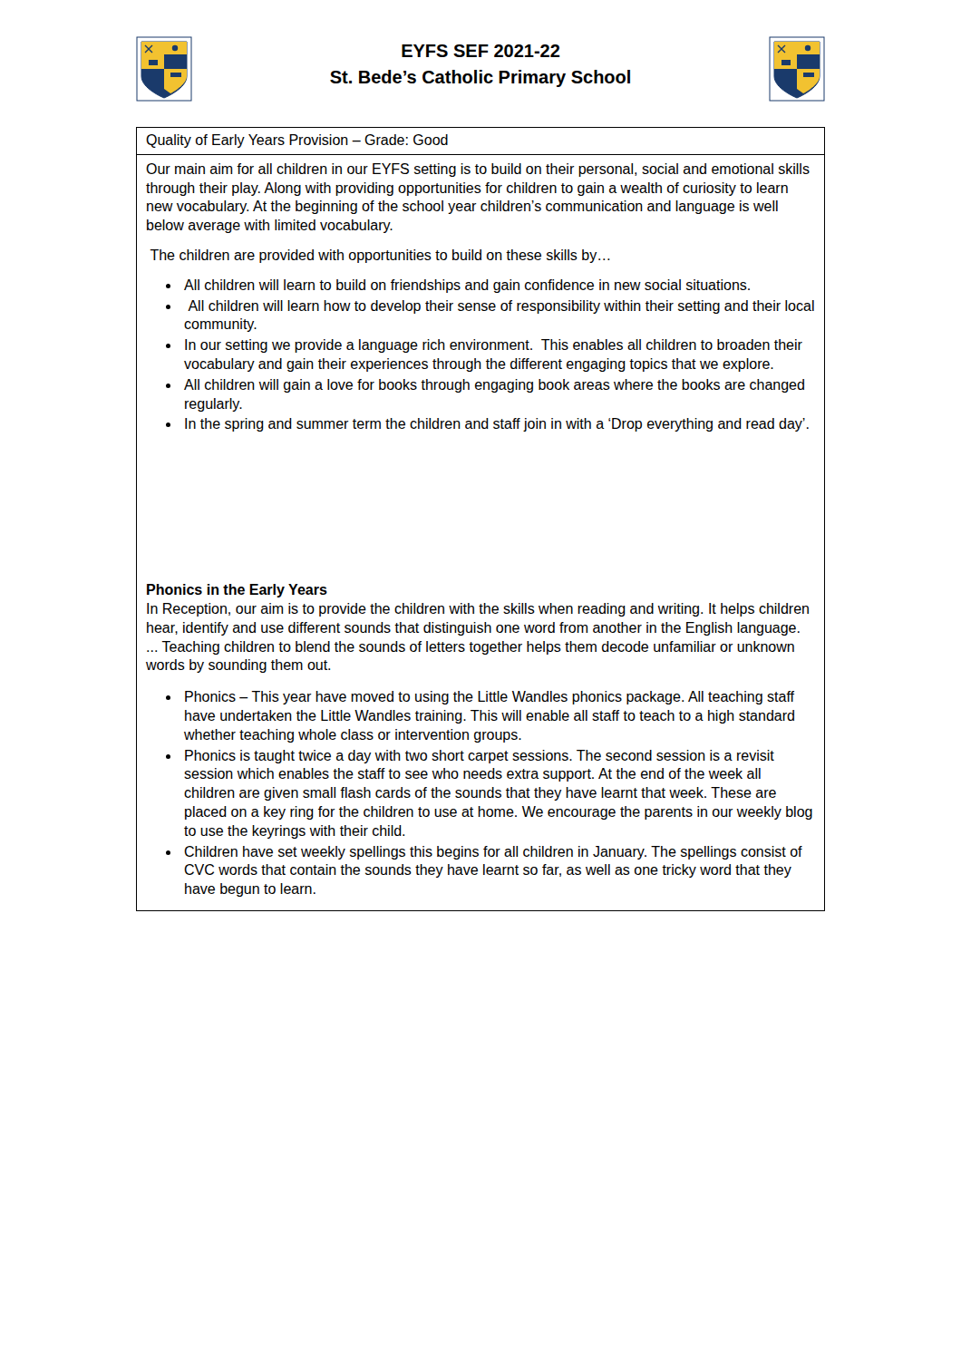EYFS SEF 2021-22
St. Bede’s Catholic Primary School
| Quality of Early Years Provision – Grade: Good |
| Our main aim for all children in our EYFS setting is to build on their personal, social and emotional skills through their play. Along with providing opportunities for children to gain a wealth of curiosity to learn new vocabulary. At the beginning of the school year children’s communication and language is well below average with limited vocabulary. The children are provided with opportunities to build on these skills by… All children will learn to build on friendships and gain confidence in new social situations. All children will learn how to develop their sense of responsibility within their setting and their local community. In our setting we provide a language rich environment. This enables all children to broaden their vocabulary and gain their experiences through the different engaging topics that we explore. All children will gain a love for books through engaging book areas where the books are changed regularly. In the spring and summer term the children and staff join in with a ‘Drop everything and read day’. Phonics in the Early Years In Reception, our aim is to provide the children with the skills when reading and writing. It helps children hear, identify and use different sounds that distinguish one word from another in the English language. ... Teaching children to blend the sounds of letters together helps them decode unfamiliar or unknown words by sounding them out. Phonics – This year have moved to using the Little Wandles phonics package. All teaching staff have undertaken the Little Wandles training. This will enable all staff to teach to a high standard whether teaching whole class or intervention groups. Phonics is taught twice a day with two short carpet sessions. The second session is a revisit session which enables the staff to see who needs extra support. At the end of the week all children are given small flash cards of the sounds that they have learnt that week. These are placed on a key ring for the children to use at home. We encourage the parents in our weekly blog to use the keyrings with their child. Children have set weekly spellings this begins for all children in January. The spellings consist of CVC words that contain the sounds they have learnt so far, as well as one tricky word that they have begun to learn. |